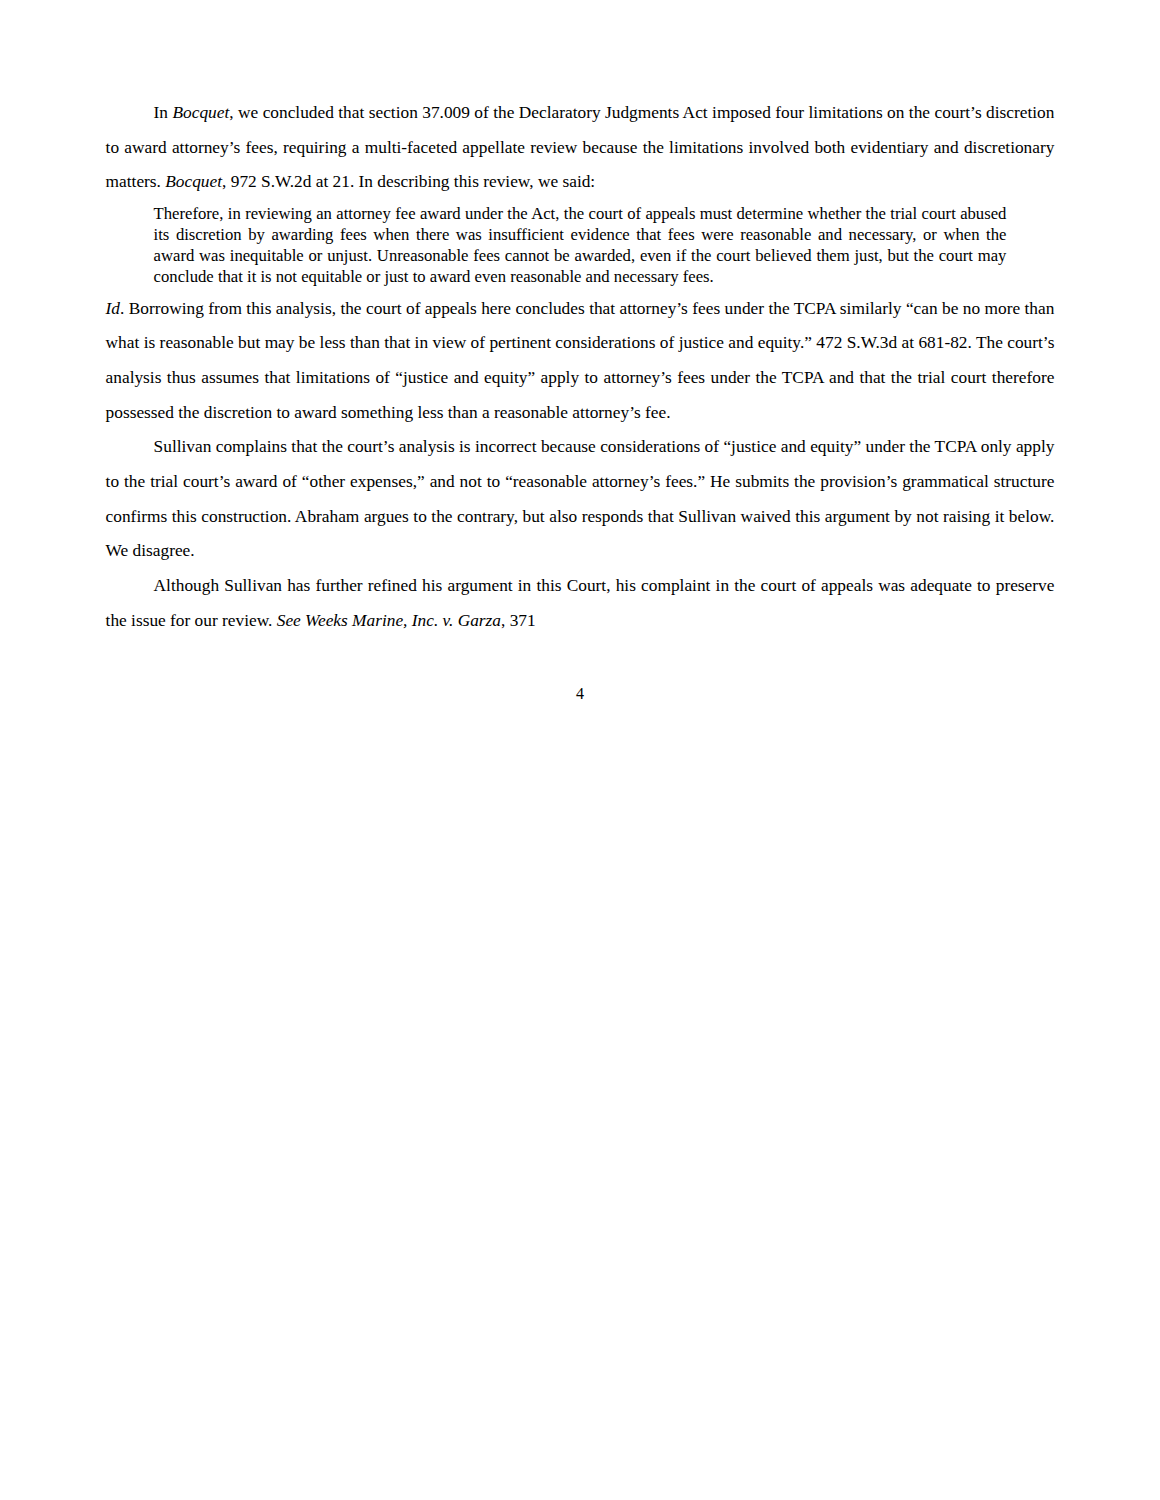In Bocquet, we concluded that section 37.009 of the Declaratory Judgments Act imposed four limitations on the court’s discretion to award attorney’s fees, requiring a multi-faceted appellate review because the limitations involved both evidentiary and discretionary matters. Bocquet, 972 S.W.2d at 21. In describing this review, we said:
Therefore, in reviewing an attorney fee award under the Act, the court of appeals must determine whether the trial court abused its discretion by awarding fees when there was insufficient evidence that fees were reasonable and necessary, or when the award was inequitable or unjust. Unreasonable fees cannot be awarded, even if the court believed them just, but the court may conclude that it is not equitable or just to award even reasonable and necessary fees.
Id. Borrowing from this analysis, the court of appeals here concludes that attorney’s fees under the TCPA similarly “can be no more than what is reasonable but may be less than that in view of pertinent considerations of justice and equity.” 472 S.W.3d at 681-82. The court’s analysis thus assumes that limitations of “justice and equity” apply to attorney’s fees under the TCPA and that the trial court therefore possessed the discretion to award something less than a reasonable attorney’s fee.
Sullivan complains that the court’s analysis is incorrect because considerations of “justice and equity” under the TCPA only apply to the trial court’s award of “other expenses,” and not to “reasonable attorney’s fees.” He submits the provision’s grammatical structure confirms this construction. Abraham argues to the contrary, but also responds that Sullivan waived this argument by not raising it below. We disagree.
Although Sullivan has further refined his argument in this Court, his complaint in the court of appeals was adequate to preserve the issue for our review. See Weeks Marine, Inc. v. Garza, 371
4